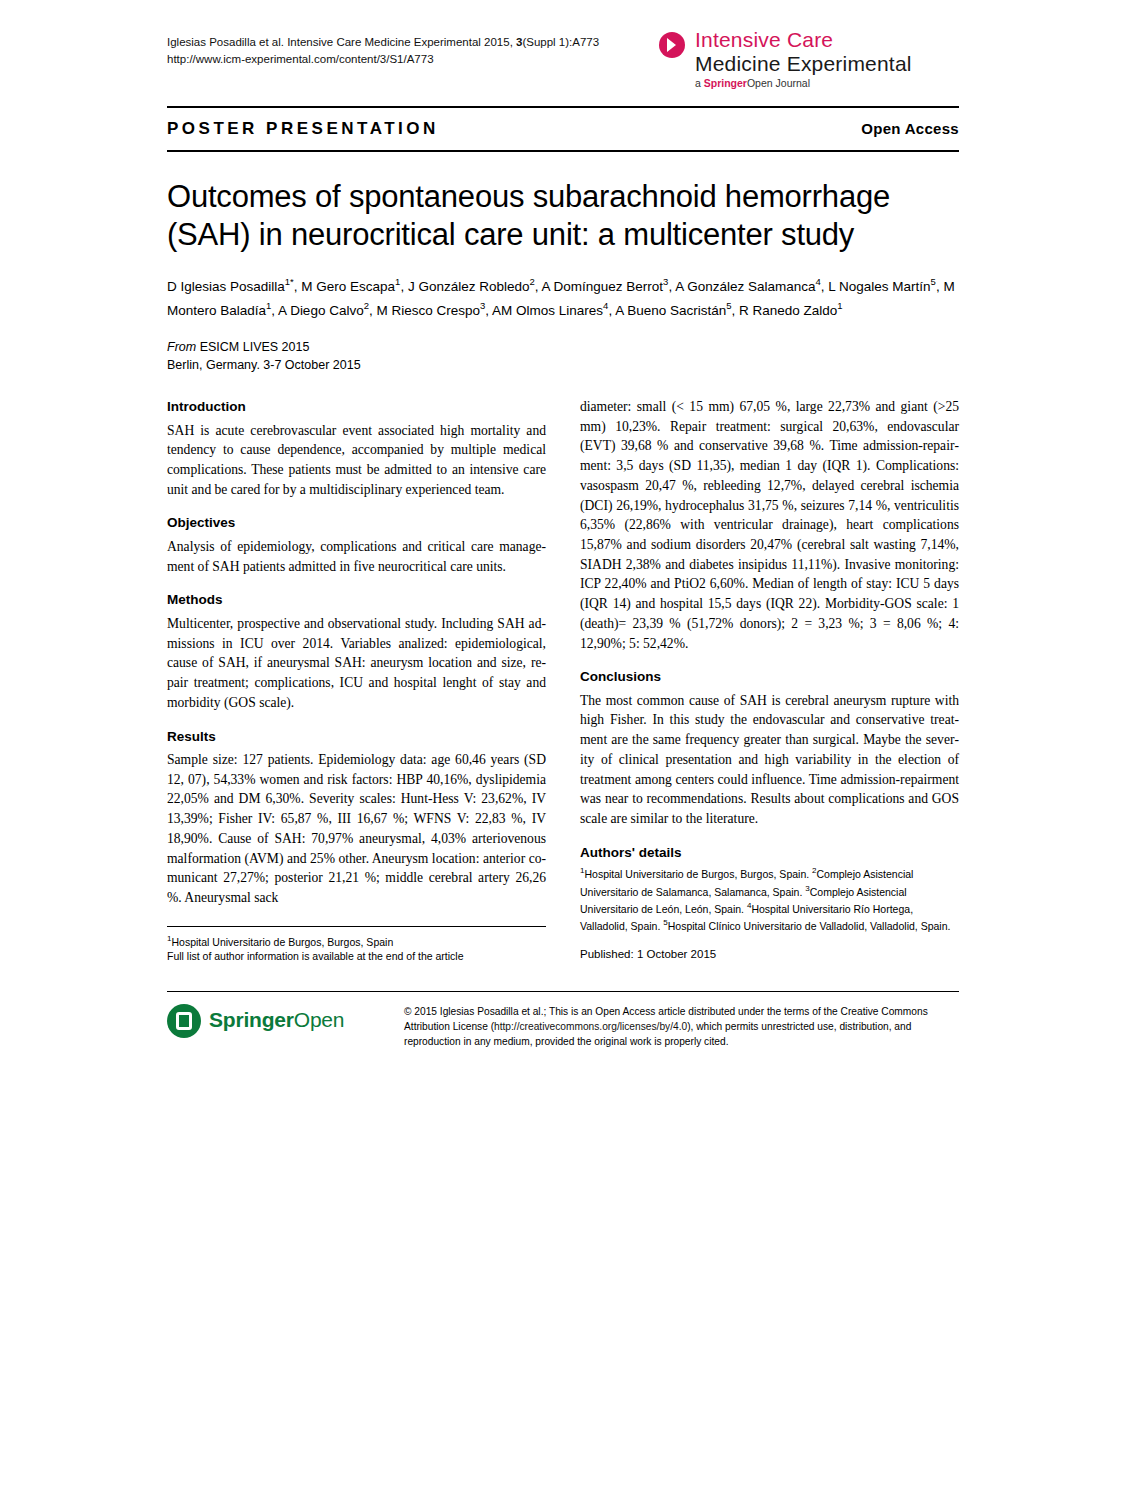Iglesias Posadilla et al. Intensive Care Medicine Experimental 2015, 3(Suppl 1):A773
http://www.icm-experimental.com/content/3/S1/A773
Intensive Care
Medicine Experimental
a Springer Open Journal
Poster Presentation
Open Access
Outcomes of spontaneous subarachnoid hemorrhage (SAH) in neurocritical care unit: a multicenter study
D Iglesias Posadilla1*, M Gero Escapa1, J González Robledo2, A Domínguez Berrot3, A González Salamanca4, L Nogales Martín5, M Montero Baladía1, A Diego Calvo2, M Riesco Crespo3, AM Olmos Linares4, A Bueno Sacristán5, R Ranedo Zaldo1
From ESICM LIVES 2015
Berlin, Germany. 3-7 October 2015
Introduction
SAH is acute cerebrovascular event associated high mortality and tendency to cause dependence, accompanied by multiple medical complications. These patients must be admitted to an intensive care unit and be cared for by a multidisciplinary experienced team.
Objectives
Analysis of epidemiology, complications and critical care management of SAH patients admitted in five neurocritical care units.
Methods
Multicenter, prospective and observational study. Including SAH admissions in ICU over 2014. Variables analized: epidemiological, cause of SAH, if aneurysmal SAH: aneurysm location and size, repair treatment; complications, ICU and hospital lenght of stay and morbidity (GOS scale).
Results
Sample size: 127 patients. Epidemiology data: age 60,46 years (SD 12, 07), 54,33% women and risk factors: HBP 40,16%, dyslipidemia 22,05% and DM 6,30%. Severity scales: Hunt-Hess V: 23,62%, IV 13,39%; Fisher IV: 65,87 %, III 16,67 %; WFNS V: 22,83 %, IV 18,90%. Cause of SAH: 70,97% aneurysmal, 4,03% arteriovenous malformation (AVM) and 25% other. Aneurysm location: anterior comunicant 27,27%; posterior 21,21 %; middle cerebral artery 26,26 %. Aneurysmal sack
1Hospital Universitario de Burgos, Burgos, Spain
Full list of author information is available at the end of the article
diameter: small (< 15 mm) 67,05 %, large 22,73% and giant (>25 mm) 10,23%. Repair treatment: surgical 20,63%, endovascular (EVT) 39,68 % and conservative 39,68 %. Time admission-repairment: 3,5 days (SD 11,35), median 1 day (IQR 1). Complications: vasospasm 20,47 %, rebleeding 12,7%, delayed cerebral ischemia (DCI) 26,19%, hydrocephalus 31,75 %, seizures 7,14 %, ventriculitis 6,35% (22,86% with ventricular drainage), heart complications 15,87% and sodium disorders 20,47% (cerebral salt wasting 7,14%, SIADH 2,38% and diabetes insipidus 11,11%). Invasive monitoring: ICP 22,40% and PtiO2 6,60%. Median of length of stay: ICU 5 days (IQR 14) and hospital 15,5 days (IQR 22). Morbidity-GOS scale: 1 (death)= 23,39 % (51,72% donors); 2 = 3,23 %; 3 = 8,06 %; 4: 12,90%; 5: 52,42%.
Conclusions
The most common cause of SAH is cerebral aneurysm rupture with high Fisher. In this study the endovascular and conservative treatment are the same frequency greater than surgical. Maybe the severity of clinical presentation and high variability in the election of treatment among centers could influence. Time admission-repairment was near to recommendations. Results about complications and GOS scale are similar to the literature.
Authors' details
1Hospital Universitario de Burgos, Burgos, Spain. 2Complejo Asistencial Universitario de Salamanca, Salamanca, Spain. 3Complejo Asistencial Universitario de León, León, Spain. 4Hospital Universitario Río Hortega, Valladolid, Spain. 5Hospital Clínico Universitario de Valladolid, Valladolid, Spain.
Published: 1 October 2015
Springer Open
© 2015 Iglesias Posadilla et al.; This is an Open Access article distributed under the terms of the Creative Commons Attribution License (http://creativecommons.org/licenses/by/4.0), which permits unrestricted use, distribution, and reproduction in any medium, provided the original work is properly cited.